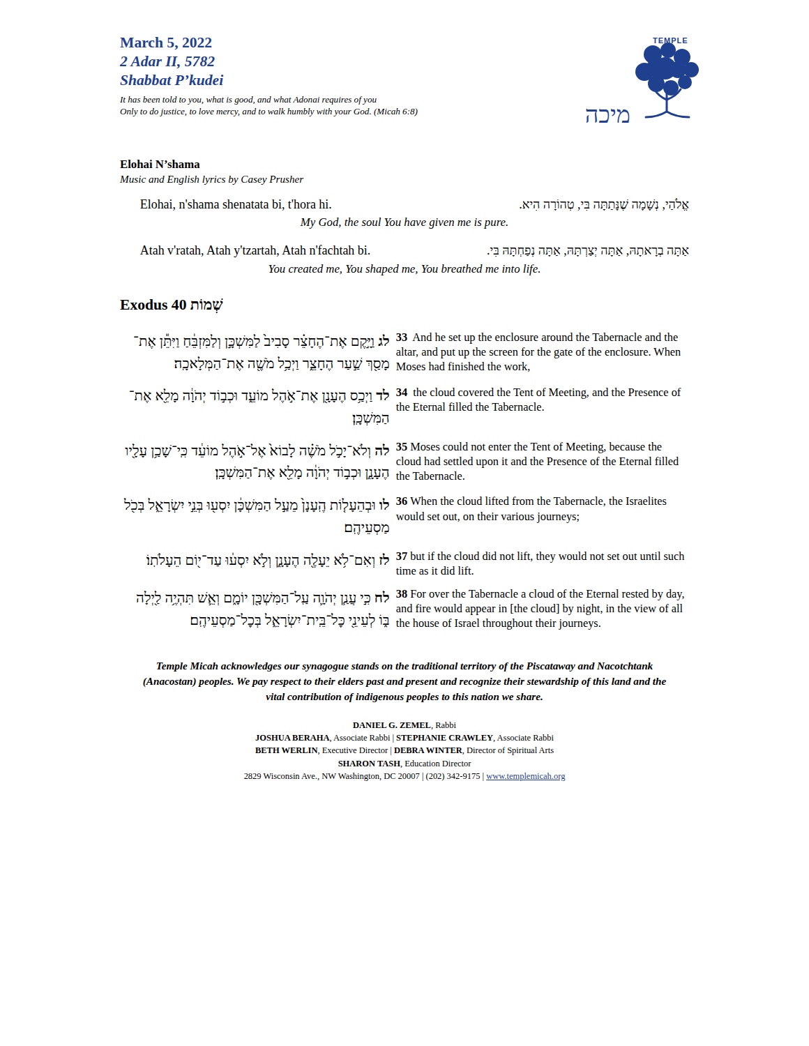March 5, 2022
2 Adar II, 5782
Shabbat P’kudei
It has been told to you, what is good, and what Adonai requires of you
Only to do justice, to love mercy, and to walk humbly with your God. (Micah 6:8)
TEMPLE MICAH מיכה
Elohai N’shama
Music and English lyrics by Casey Prusher
Elohai, n'shama shenatata bi, t'hora hi.
אֱלֹהַי, נְשָׁמָה שֶׁנָּתַתָּה בִּי, טְהוֹרָה הִיא.
My God, the soul You have given me is pure.
Atah v'ratah, Atah y'tzartah, Atah n'fachtah bi.
אַתָּה בְרָאתָהּ, אַתָּה יְצַרְתָּהּ, אַתָּה נְפַחְתָּהּ בִּי.
You created me, You shaped me, You breathed me into life.
Exodus שְׁמוֹת 40
| לג וַיָּ֣קֶם אֶת־הֶחָצֵ֗ר סָבִיב֙ לַמִּשְׁכָּ֣ן וְלַמִּזְבֵּ֔חַ וַיִּתֵּ֕ן אֶת־מָסַ֖ךְ שַׁ֣עַר הֶחָצֵ֑ר וַיְכַ֥ל מֹשֶׁ֖ה אֶת־הַמְּלָאכָֽה׃ | 33 And he set up the enclosure around the Tabernacle and the altar, and put up the screen for the gate of the enclosure. When Moses had finished the work, |
| לד וַיְכַ֥ס הֶעָנָ֖ן אֶת־אֹ֣הֶל מוֹעֵ֑ד וּכְב֣וֹד יְהֹוָ֔ה מָלֵ֖א אֶת־הַמִּשְׁכָּֽן׃ | 34 the cloud covered the Tent of Meeting, and the Presence of the Eternal filled the Tabernacle. |
| לה וְלֹא־יָכֹ֣ל מֹשֶׁ֗ה לָבוֹא֙ אֶל־אֹ֣הֶל מוֹעֵ֔ד כִּֽי־שָׁכַ֥ן עָלָ֖יו הֶעָנָ֑ן וּכְב֣וֹד יְהֹוָ֔ה מָלֵ֖א אֶת־הַמִּשְׁכָּֽן׃ | 35 Moses could not enter the Tent of Meeting, because the cloud had settled upon it and the Presence of the Eternal filled the Tabernacle. |
| לו וּבְהֵעָל֤וֹת הֶֽעָנָן֙ מֵעַ֣ל הַמִּשְׁכָּ֔ן יִסְע֖וּ בְּנֵ֣י יִשְׂרָאֵ֑ל בְּכֹ֖ל מַסְעֵיהֶֽם׃ | 36 When the cloud lifted from the Tabernacle, the Israelites would set out, on their various journeys; |
| לז וְאִם־לֹ֥א יֵעָלֶ֖ה הֶעָנָ֑ן וְלֹ֣א יִסְע֔וּ עַד־י֖וֹם הֵעָלֹתֽוֹ׃ | 37 but if the cloud did not lift, they would not set out until such time as it did lift. |
| לח כִּ֣י עֲנַ֧ן יְהֹוָ֛ה עַֽל־הַמִּשְׁכָּ֖ן יוֹמָ֑ם וְאֵ֛שׁ תִּהְיֶ֥ה לַ֖יְלָה בּ֑וֹ לְעֵינֵ֖י כׇּל־בֵּֽית־יִשְׂרָאֵ֑ל בְּכׇל־מַסְעֵיהֶֽם׃ | 38 For over the Tabernacle a cloud of the Eternal rested by day, and fire would appear in [the cloud] by night, in the view of all the house of Israel throughout their journeys. |
Temple Micah acknowledges our synagogue stands on the traditional territory of the Piscataway and Nacotchtank (Anacostan) peoples. We pay respect to their elders past and present and recognize their stewardship of this land and the vital contribution of indigenous peoples to this nation we share.
DANIEL G. ZEMEL, Rabbi
JOSHUA BERAHA, Associate Rabbi | STEPHANIE CRAWLEY, Associate Rabbi
BETH WERLIN, Executive Director | DEBRA WINTER, Director of Spiritual Arts
SHARON TASH, Education Director
2829 Wisconsin Ave., NW Washington, DC 20007 | (202) 342-9175 | www.templemicah.org